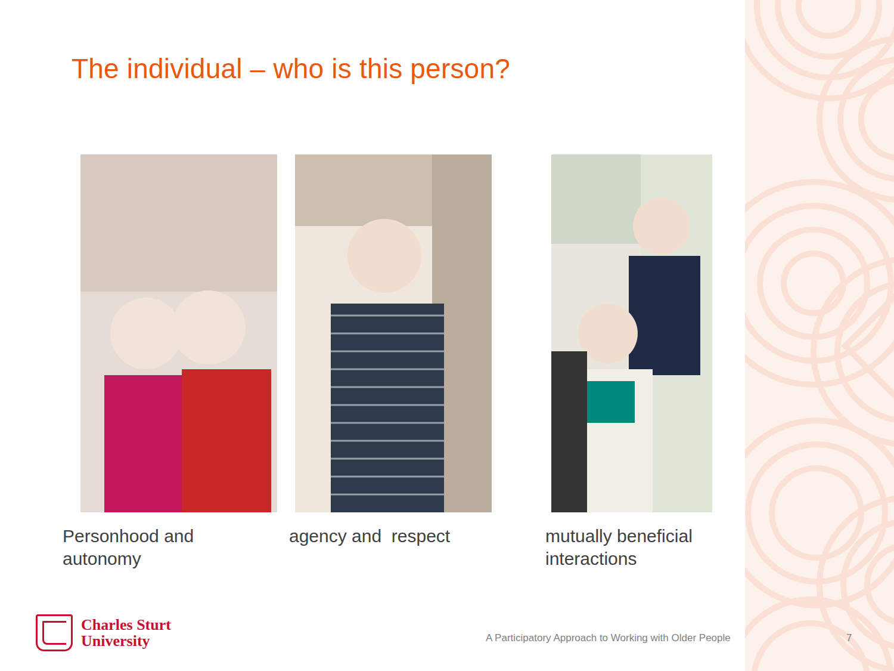The individual – who is this person?
Personhood and autonomy
agency and respect
mutually beneficial interactions
Charles Sturt
University
A Participatory Approach to Working with Older People
7